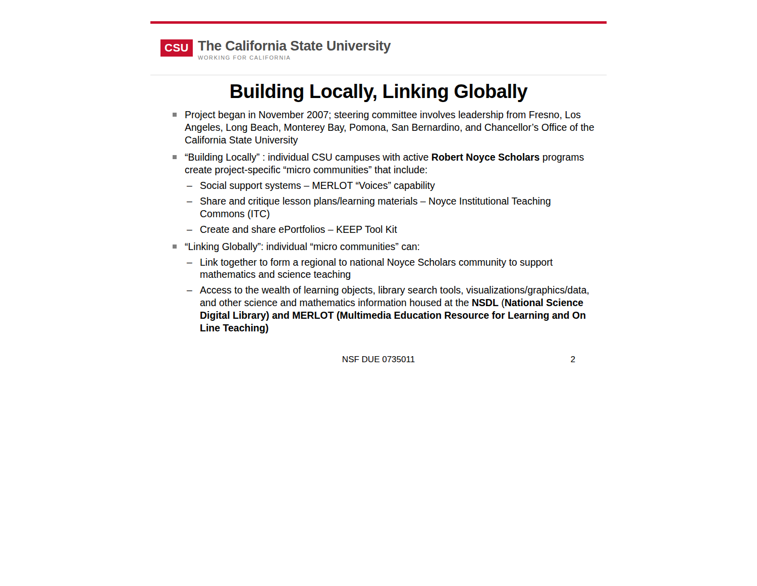CSU
The California State University
WORKING FOR CALIFORNIA
Building Locally, Linking Globally
Project began in November 2007; steering committee involves leadership from Fresno, Los Angeles, Long Beach, Monterey Bay, Pomona, San Bernardino, and Chancellor’s Office of the California State University
“Building Locally” : individual CSU campuses with active Robert Noyce Scholars programs create project-specific “micro communities” that include:
Social support systems – MERLOT “Voices” capability
Share and critique lesson plans/learning materials – Noyce Institutional Teaching Commons (ITC)
Create and share ePortfolios – KEEP Tool Kit
“Linking Globally”: individual “micro communities” can:
Link together to form a regional to national Noyce Scholars community to support mathematics and science teaching
Access to the wealth of learning objects, library search tools, visualizations/graphics/data, and other science and mathematics information housed at the NSDL (National Science Digital Library) and MERLOT (Multimedia Education Resource for Learning and On Line Teaching)
NSF DUE 0735011
2